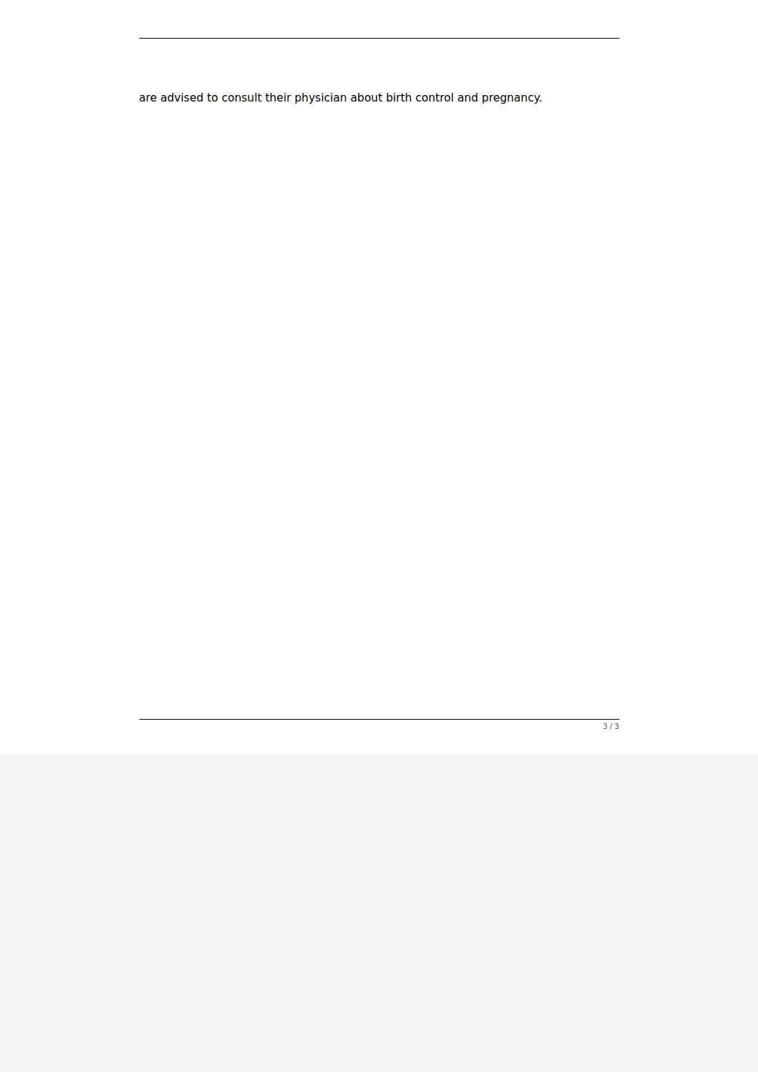are advised to consult their physician about birth control and pregnancy.
3 / 3